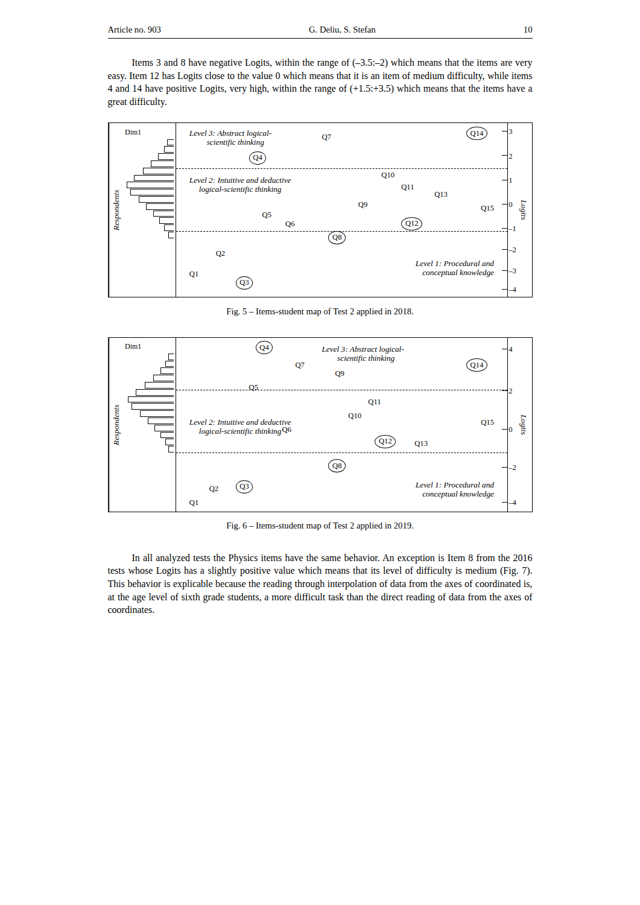Article no. 903 G. Deliu, S. Stefan 10
Items 3 and 8 have negative Logits, within the range of (–3.5:–2) which means that the items are very easy. Item 12 has Logits close to the value 0 which means that it is an item of medium difficulty, while items 4 and 14 have positive Logits, very high, within the range of (+1.5:+3.5) which means that the items have a great difficulty.
Respondents
Dim1
Level 3: Abstract logical-
scientific thinking
Level 2: Intuitive and deductive
logical-scientific thinking
Level 1: Procedural and
conceptual knowledge
Q7
Q14
Q4
Q10
Q11
Q13
Q9
Q15
Q5
Q6
Q12
Q8
Q2
Q1
Q3
3 2 1 0 –1 –2 –3 –4 Logits
Fig. 5 – Items-student map of Test 2 applied in 2018.
Respondents
Dim1
Q4
Level 3: Abstract logical-
scientific thinking
Q7
Q9
Q14
Q5
Q11
Q10
Q15
Level 2: Intuitive and deductive
logical-scientific thinking
Q6
Q12
Q13
Q8
Level 1: Procedural and
conceptual knowledge
Q2
Q3
Q1
4 2 0 –2 –4 Logits
Fig. 6 – Items-student map of Test 2 applied in 2019.
In all analyzed tests the Physics items have the same behavior. An exception is Item 8 from the 2016 tests whose Logits has a slightly positive value which means that its level of difficulty is medium (Fig. 7). This behavior is explicable because the reading through interpolation of data from the axes of coordinated is, at the age level of sixth grade students, a more difficult task than the direct reading of data from the axes of coordinates.